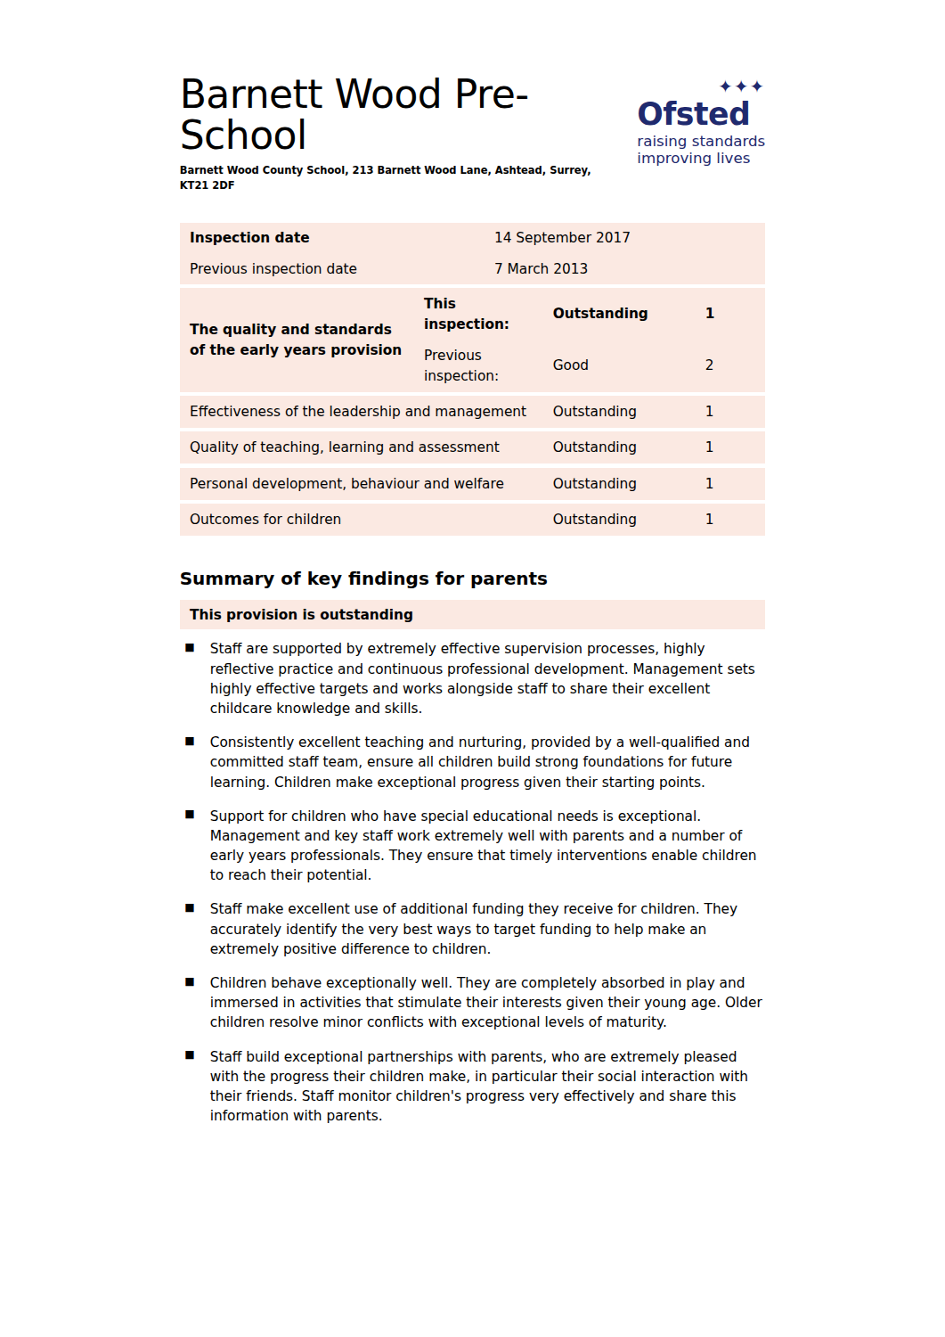Barnett Wood Pre-School
Barnett Wood County School, 213 Barnett Wood Lane, Ashtead, Surrey, KT21 2DF
✦✦✦
Ofsted
raising standards
improving lives
| Inspection date | 14 September 2017 |
| Previous inspection date | 7 March 2013 |
| The quality and standards of the early years provision | This inspection: | Outstanding | 1 |
| Previous inspection: | Good | 2 |
| Effectiveness of the leadership and management | Outstanding | 1 |
| Quality of teaching, learning and assessment | Outstanding | 1 |
| Personal development, behaviour and welfare | Outstanding | 1 |
| Outcomes for children | Outstanding | 1 |
Summary of key findings for parents
This provision is outstanding
Staff are supported by extremely effective supervision processes, highly reflective practice and continuous professional development. Management sets highly effective targets and works alongside staff to share their excellent childcare knowledge and skills.
Consistently excellent teaching and nurturing, provided by a well-qualified and committed staff team, ensure all children build strong foundations for future learning. Children make exceptional progress given their starting points.
Support for children who have special educational needs is exceptional. Management and key staff work extremely well with parents and a number of early years professionals. They ensure that timely interventions enable children to reach their potential.
Staff make excellent use of additional funding they receive for children. They accurately identify the very best ways to target funding to help make an extremely positive difference to children.
Children behave exceptionally well. They are completely absorbed in play and immersed in activities that stimulate their interests given their young age. Older children resolve minor conflicts with exceptional levels of maturity.
Staff build exceptional partnerships with parents, who are extremely pleased with the progress their children make, in particular their social interaction with their friends. Staff monitor children's progress very effectively and share this information with parents.